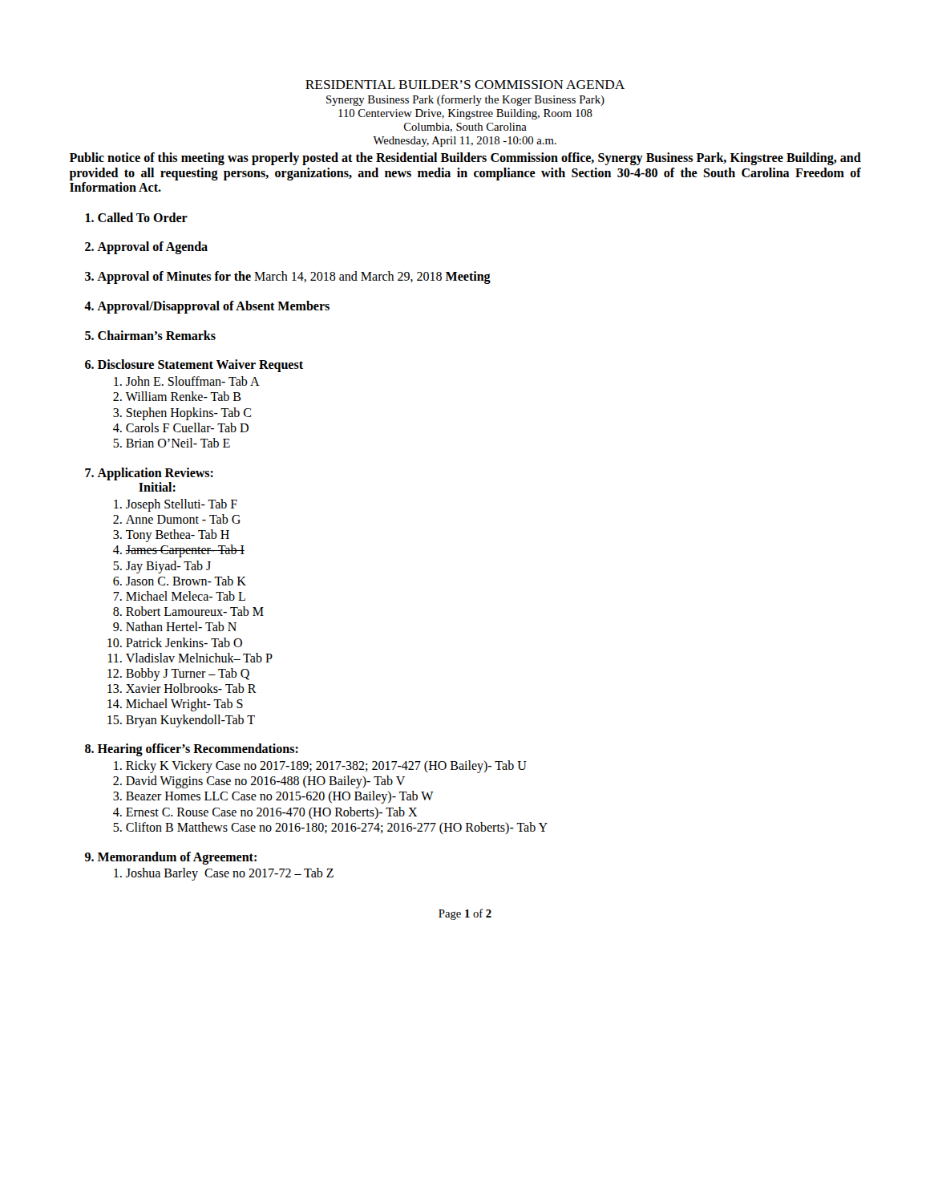RESIDENTIAL BUILDER’S COMMISSION AGENDA
Synergy Business Park (formerly the Koger Business Park)
110 Centerview Drive, Kingstree Building, Room 108
Columbia, South Carolina
Wednesday, April 11, 2018 -10:00 a.m.
Public notice of this meeting was properly posted at the Residential Builders Commission office, Synergy Business Park, Kingstree Building, and provided to all requesting persons, organizations, and news media in compliance with Section 30-4-80 of the South Carolina Freedom of Information Act.
Called To Order
Approval of Agenda
Approval of Minutes for the March 14, 2018 and March 29, 2018 Meeting
Approval/Disapproval of Absent Members
Chairman’s Remarks
Disclosure Statement Waiver Request
John E. Slouffman- Tab A
William Renke- Tab B
Stephen Hopkins- Tab C
Carols F Cuellar- Tab D
Brian O’Neil- Tab E
Application Reviews: Initial:
Joseph Stelluti- Tab F
Anne Dumont - Tab G
Tony Bethea- Tab H
James Carpenter- Tab I
Jay Biyad- Tab J
Jason C. Brown- Tab K
Michael Meleca- Tab L
Robert Lamoureux- Tab M
Nathan Hertel- Tab N
Patrick Jenkins- Tab O
Vladislav Melnichuk– Tab P
Bobby J Turner – Tab Q
Xavier Holbrooks- Tab R
Michael Wright- Tab S
Bryan Kuykendoll-Tab T
Hearing officer’s Recommendations:
Ricky K Vickery Case no 2017-189; 2017-382; 2017-427 (HO Bailey)- Tab U
David Wiggins Case no 2016-488 (HO Bailey)- Tab V
Beazer Homes LLC Case no 2015-620 (HO Bailey)- Tab W
Ernest C. Rouse Case no 2016-470 (HO Roberts)- Tab X
Clifton B Matthews Case no 2016-180; 2016-274; 2016-277 (HO Roberts)- Tab Y
Memorandum of Agreement:
Joshua Barley Case no 2017-72 – Tab Z
Page 1 of 2